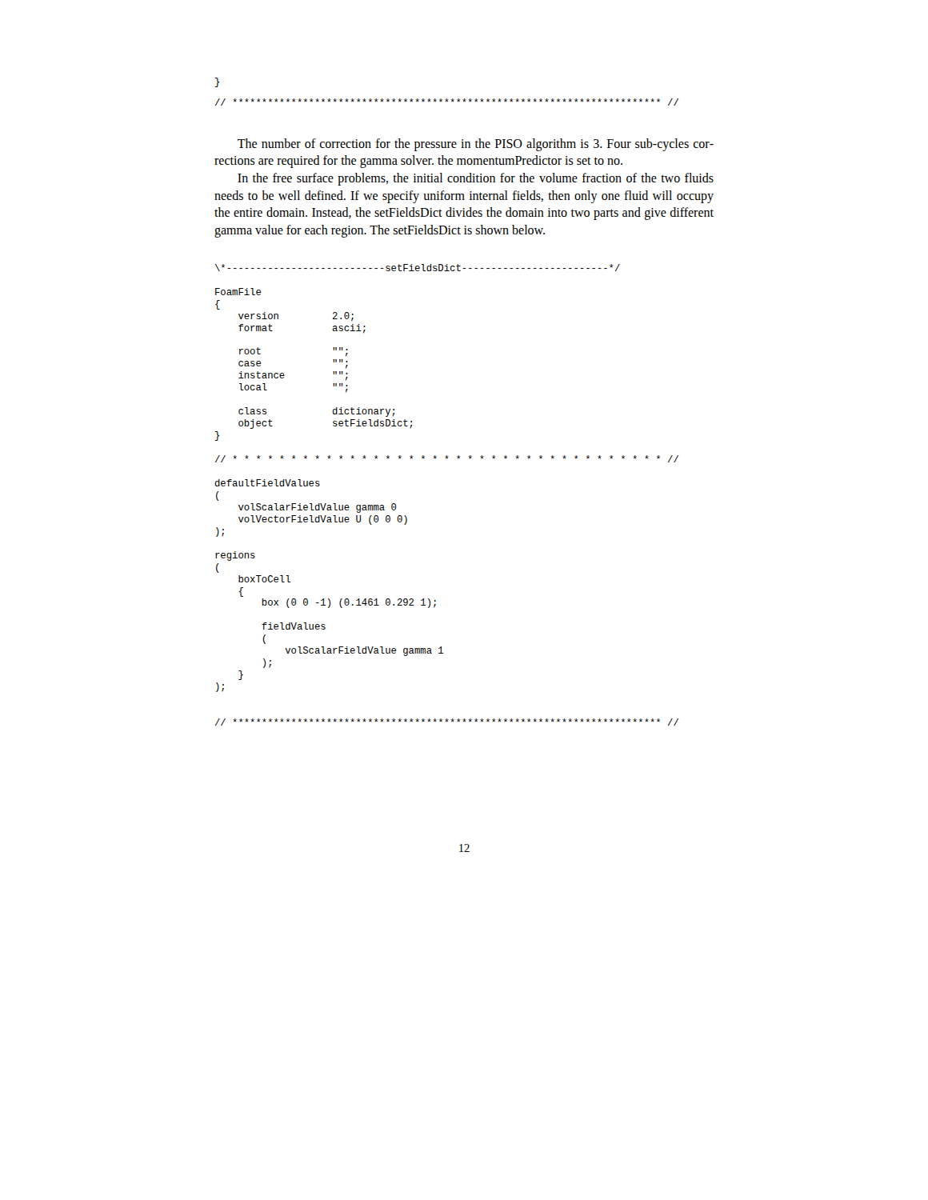}
// ************************************************************************* //
The number of correction for the pressure in the PISO algorithm is 3. Four sub-cycles corrections are required for the gamma solver. the momentumPredictor is set to no.
In the free surface problems, the initial condition for the volume fraction of the two fluids needs to be well defined. If we specify uniform internal fields, then only one fluid will occupy the entire domain. Instead, the setFieldsDict divides the domain into two parts and give different gamma value for each region. The setFieldsDict is shown below.
\*---------------------------setFieldsDict-------------------------*/

FoamFile
{
    version         2.0;
    format          ascii;

    root            "";
    case            "";
    instance        "";
    local           "";

    class           dictionary;
    object          setFieldsDict;
}

// * * * * * * * * * * * * * * * * * * * * * * * * * * * * * * * * * * * * * //

defaultFieldValues
(
    volScalarFieldValue gamma 0
    volVectorFieldValue U (0 0 0)
);

regions
(
    boxToCell
    {
        box (0 0 -1) (0.1461 0.292 1);

        fieldValues
        (
            volScalarFieldValue gamma 1
        );
    }
);


// ************************************************************************* //
12